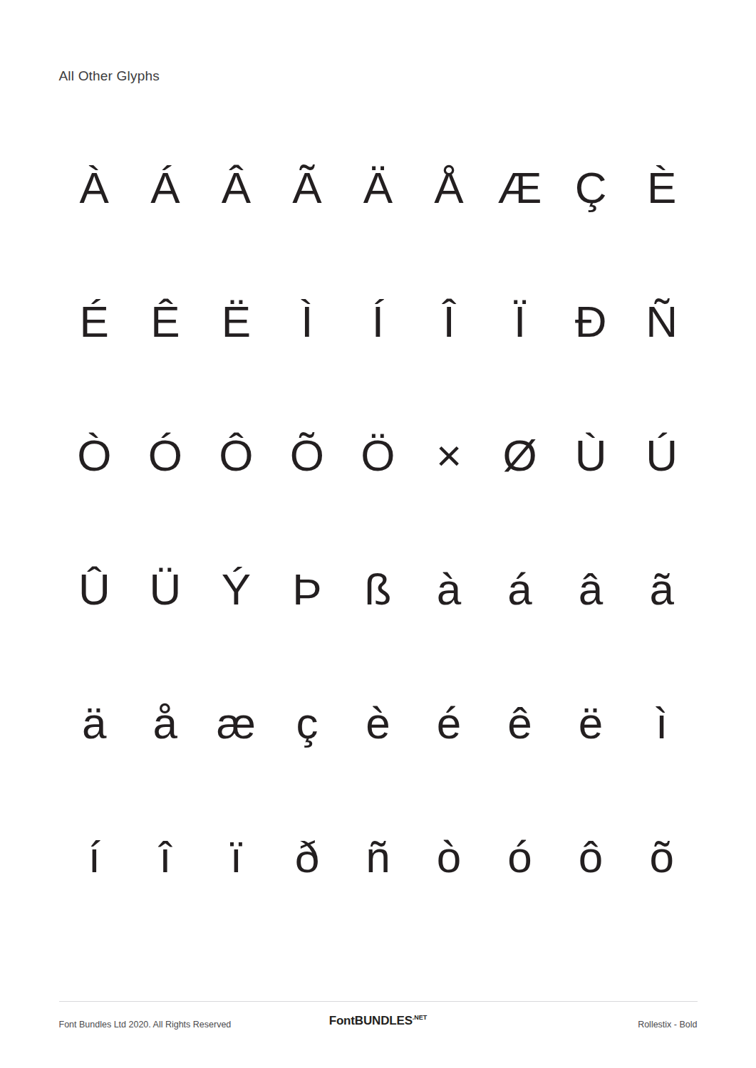All Other Glyphs
| À | Á | Â | Ã | Ä | Å | Æ | Ç | È |
| É | Ê | Ë | Ì | Í | Î | Ï | Ð | Ñ |
| Ò | Ó | Ô | Õ | Ö | × | Ø | Ù | Ú |
| Û | Ü | Ý | Þ | ß | à | á | â | ã |
| ä | å | æ | ç | è | é | ê | ë | ì |
| í | î | ï | ð | ñ | ò | ó | ô | õ |
Font Bundles Ltd 2020. All Rights Reserved
FontBUNDLES.NET
Rollestix - Bold